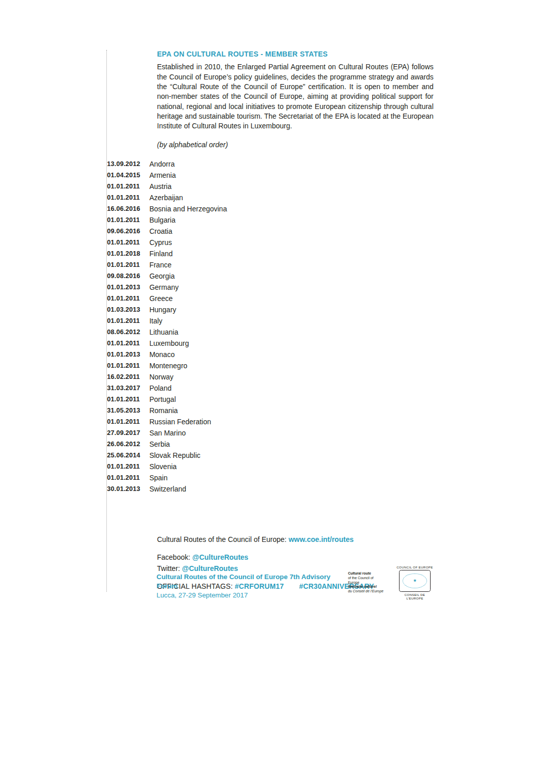EPA on Cultural Routes - Member States
Established in 2010, the Enlarged Partial Agreement on Cultural Routes (EPA) follows the Council of Europe’s policy guidelines, decides the programme strategy and awards the “Cultural Route of the Council of Europe” certification. It is open to member and non-member states of the Council of Europe, aiming at providing political support for national, regional and local initiatives to promote European citizenship through cultural heritage and sustainable tourism. The Secretariat of the EPA is located at the European Institute of Cultural Routes in Luxembourg.
(by alphabetical order)
| 13.09.2012 | Andorra |
| 01.04.2015 | Armenia |
| 01.01.2011 | Austria |
| 01.01.2011 | Azerbaijan |
| 16.06.2016 | Bosnia and Herzegovina |
| 01.01.2011 | Bulgaria |
| 09.06.2016 | Croatia |
| 01.01.2011 | Cyprus |
| 01.01.2018 | Finland |
| 01.01.2011 | France |
| 09.08.2016 | Georgia |
| 01.01.2013 | Germany |
| 01.01.2011 | Greece |
| 01.03.2013 | Hungary |
| 01.01.2011 | Italy |
| 08.06.2012 | Lithuania |
| 01.01.2011 | Luxembourg |
| 01.01.2013 | Monaco |
| 01.01.2011 | Montenegro |
| 16.02.2011 | Norway |
| 31.03.2017 | Poland |
| 01.01.2011 | Portugal |
| 31.05.2013 | Romania |
| 01.01.2011 | Russian Federation |
| 27.09.2017 | San Marino |
| 26.06.2012 | Serbia |
| 25.06.2014 | Slovak Republic |
| 01.01.2011 | Slovenia |
| 01.01.2011 | Spain |
| 30.01.2013 | Switzerland |
Cultural Routes of the Council of Europe: www.coe.int/routes
Facebook: @CultureRoutes
Twitter: @CultureRoutes
OFFICIAL HASHTAGS: #CRFORUM17 #CR30ANNIVERSARY
Cultural Routes of the Council of Europe 7th Advisory Forum
Lucca, 27-29 September 2017
Cultural route
of the Council of Europe
Itinéraire culturel
du Conseil de l’Europe
COUNCIL OF EUROPE
★
CONSEIL DE L’EUROPE